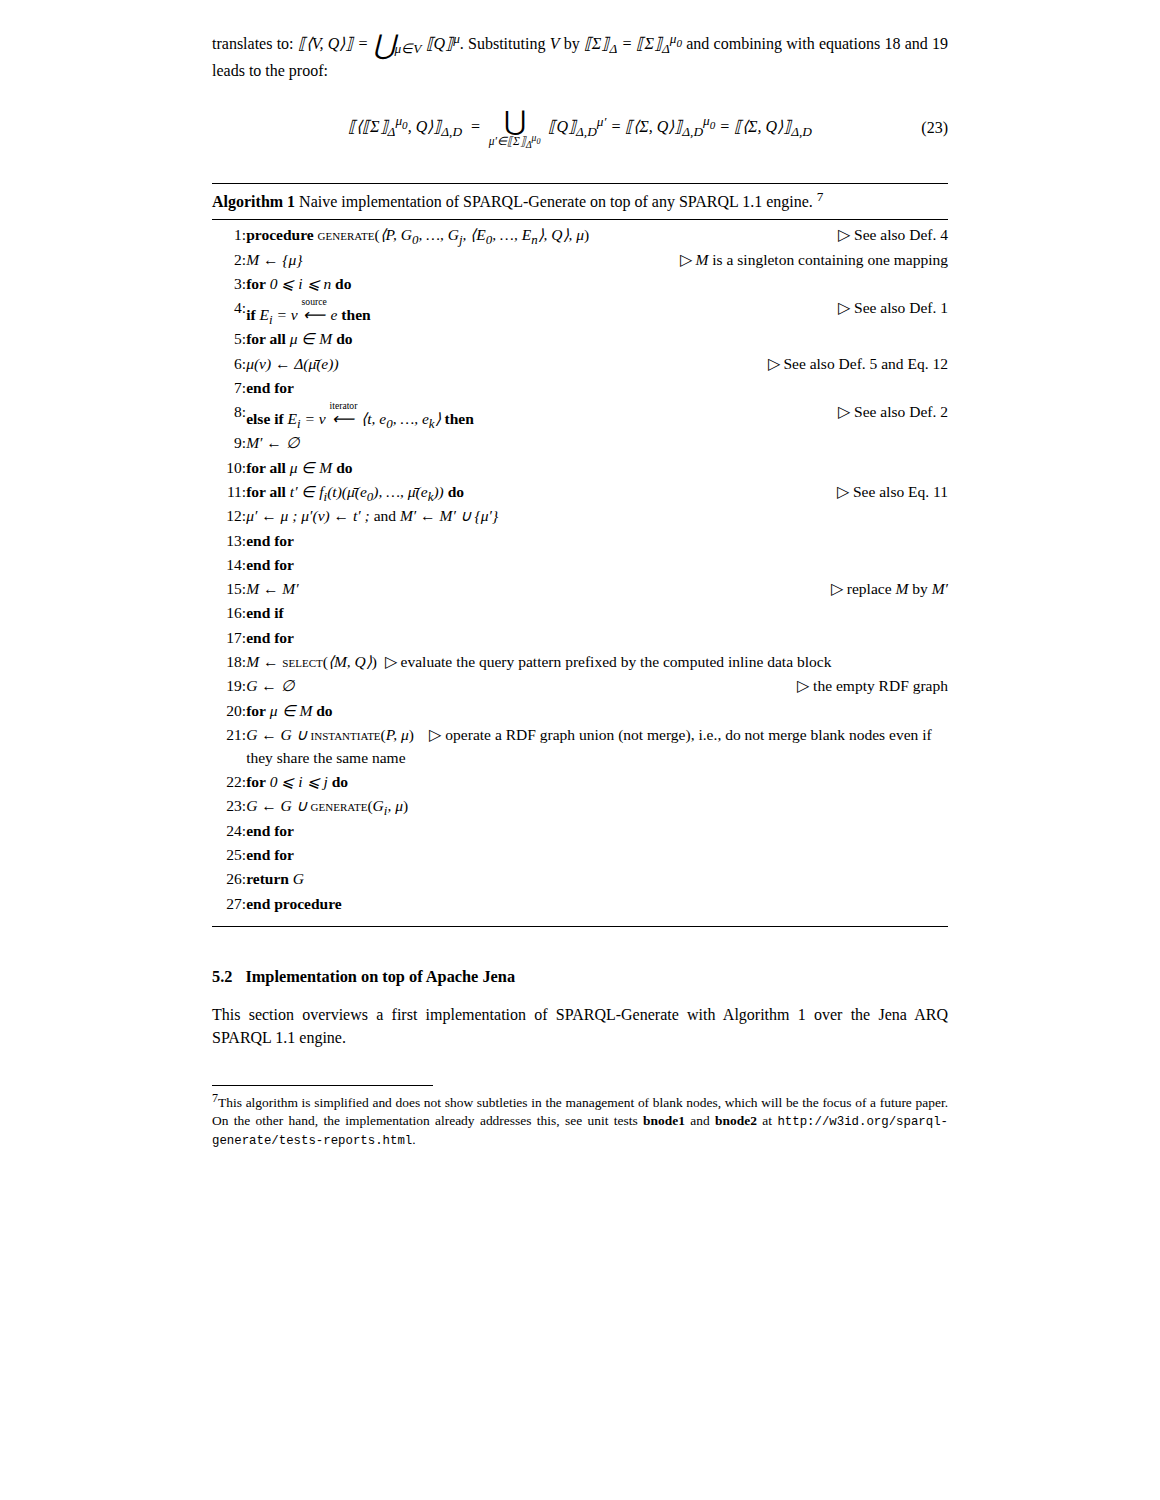translates to: ⟦⟨V, Q⟩⟧ = ⋃μ∈V ⟦Q⟧μ. Substituting V by ⟦Σ⟧Δ = ⟦Σ⟧Δμ0 and combining with equations 18 and 19 leads to the proof:
⟦⟨⟦Σ⟧Δμ0, Q⟩⟧Δ,D = ⋃μ′∈⟦Σ⟧Δμ0 ⟦Q⟧Δ,Dμ′ = ⟦⟨Σ, Q⟩⟧Δ,Dμ0 = ⟦⟨Σ, Q⟩⟧Δ,D (23)
Algorithm 1 Naive implementation of SPARQL-Generate on top of any SPARQL 1.1 engine. 7
| 1: | ▷ See also Def. 4 procedure generate ( ⟨P, G 0 , …, G j , ⟨E 0 , …, E n ⟩, Q⟩, μ ) |
| 2: | ▷ M is a singleton containing one mapping M ← {μ} |
| 3: | for 0 ⩽ i ⩽ n do |
| 4: | ▷ See also Def. 1 if E i = v source ⟵ e then |
| 5: | for all μ ∈ M do |
| 6: | ▷ See also Def. 5 and Eq. 12 μ(v) ← Δ(μ̄(e)) |
| 7: | end for |
| 8: | ▷ See also Def. 2 else if E i = v iterator ⟵ ⟨t, e 0 , …, e k ⟩ then |
| 9: | M′ ← ∅ |
| 10: | for all μ ∈ M do |
| 11: | ▷ See also Eq. 11 for all t′ ∈ f i (t)(μ̄(e 0 ), …, μ̄(e k )) do |
| 12: | μ′ ← μ ; μ′(v) ← t′ ; and M′ ← M′ ∪ {μ′} |
| 13: | end for |
| 14: | end for |
| 15: | ▷ replace M by M′ M ← M′ |
| 16: | end if |
| 17: | end for |
| 18: | M ← select ( ⟨M, Q⟩ ) ▷ evaluate the query pattern prefixed by the computed inline data block |
| 19: | ▷ the empty RDF graph G ← ∅ |
| 20: | for μ ∈ M do |
| 21: | G ← G ∪ instantiate ( P, μ ) ▷ operate a RDF graph union (not merge), i.e., do not merge blank nodes even if they share the same name |
| 22: | for 0 ⩽ i ⩽ j do |
| 23: | G ← G ∪ generate ( G i , μ ) |
| 24: | end for |
| 25: | end for |
| 26: | return G |
| 27: | end procedure |
5.2 Implementation on top of Apache Jena
This section overviews a first implementation of SPARQL-Generate with Algorithm 1 over the Jena ARQ SPARQL 1.1 engine.
7This algorithm is simplified and does not show subtleties in the management of blank nodes, which will be the focus of a future paper. On the other hand, the implementation already addresses this, see unit tests bnode1 and bnode2 at http://w3id.org/sparql-generate/tests-reports.html.